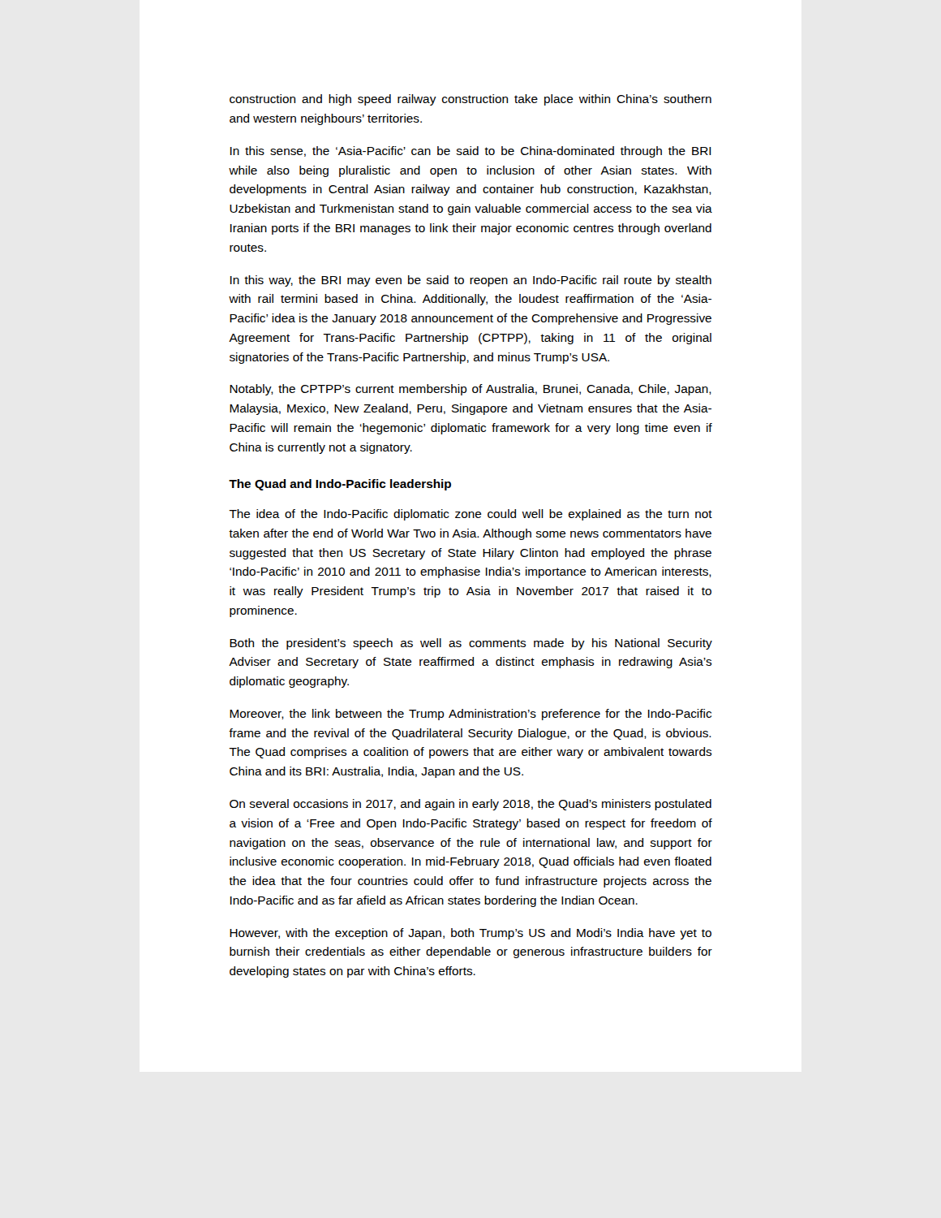construction and high speed railway construction take place within China’s southern and western neighbours’ territories.
In this sense, the ‘Asia-Pacific’ can be said to be China-dominated through the BRI while also being pluralistic and open to inclusion of other Asian states. With developments in Central Asian railway and container hub construction, Kazakhstan, Uzbekistan and Turkmenistan stand to gain valuable commercial access to the sea via Iranian ports if the BRI manages to link their major economic centres through overland routes.
In this way, the BRI may even be said to reopen an Indo-Pacific rail route by stealth with rail termini based in China. Additionally, the loudest reaffirmation of the ‘Asia-Pacific’ idea is the January 2018 announcement of the Comprehensive and Progressive Agreement for Trans-Pacific Partnership (CPTPP), taking in 11 of the original signatories of the Trans-Pacific Partnership, and minus Trump’s USA.
Notably, the CPTPP’s current membership of Australia, Brunei, Canada, Chile, Japan, Malaysia, Mexico, New Zealand, Peru, Singapore and Vietnam ensures that the Asia-Pacific will remain the ‘hegemonic’ diplomatic framework for a very long time even if China is currently not a signatory.
The Quad and Indo-Pacific leadership
The idea of the Indo-Pacific diplomatic zone could well be explained as the turn not taken after the end of World War Two in Asia. Although some news commentators have suggested that then US Secretary of State Hilary Clinton had employed the phrase ‘Indo-Pacific’ in 2010 and 2011 to emphasise India’s importance to American interests, it was really President Trump’s trip to Asia in November 2017 that raised it to prominence.
Both the president’s speech as well as comments made by his National Security Adviser and Secretary of State reaffirmed a distinct emphasis in redrawing Asia’s diplomatic geography.
Moreover, the link between the Trump Administration’s preference for the Indo-Pacific frame and the revival of the Quadrilateral Security Dialogue, or the Quad, is obvious. The Quad comprises a coalition of powers that are either wary or ambivalent towards China and its BRI: Australia, India, Japan and the US.
On several occasions in 2017, and again in early 2018, the Quad’s ministers postulated a vision of a ‘Free and Open Indo-Pacific Strategy’ based on respect for freedom of navigation on the seas, observance of the rule of international law, and support for inclusive economic cooperation. In mid-February 2018, Quad officials had even floated the idea that the four countries could offer to fund infrastructure projects across the Indo-Pacific and as far afield as African states bordering the Indian Ocean.
However, with the exception of Japan, both Trump’s US and Modi’s India have yet to burnish their credentials as either dependable or generous infrastructure builders for developing states on par with China’s efforts.